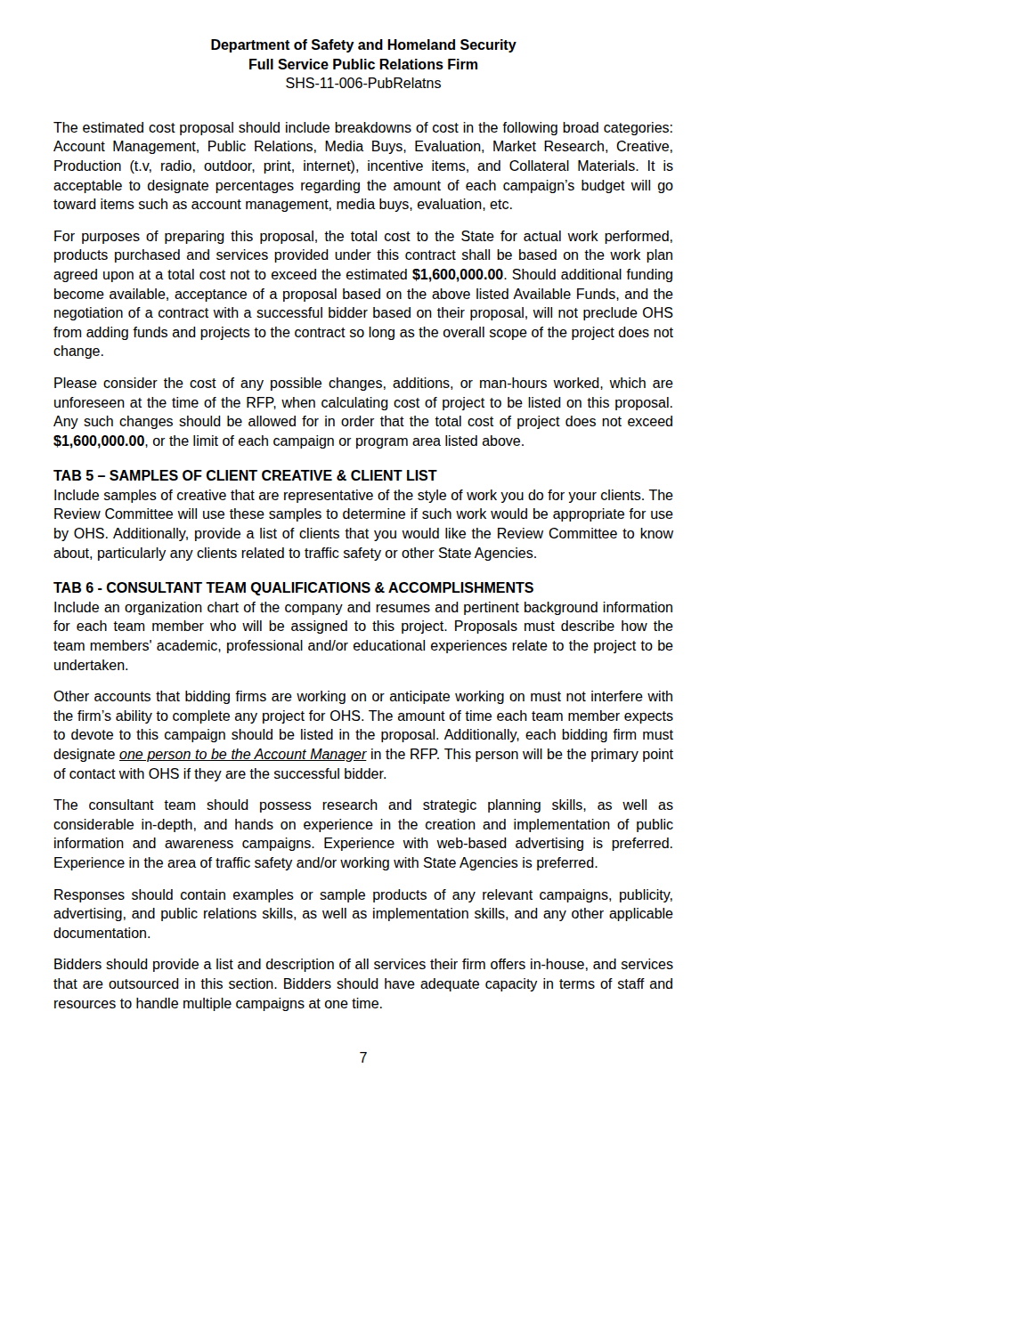Department of Safety and Homeland Security
Full Service Public Relations Firm
SHS-11-006-PubRelatns
The estimated cost proposal should include breakdowns of cost in the following broad categories: Account Management, Public Relations, Media Buys, Evaluation, Market Research, Creative, Production (t.v, radio, outdoor, print, internet), incentive items, and Collateral Materials. It is acceptable to designate percentages regarding the amount of each campaign’s budget will go toward items such as account management, media buys, evaluation, etc.
For purposes of preparing this proposal, the total cost to the State for actual work performed, products purchased and services provided under this contract shall be based on the work plan agreed upon at a total cost not to exceed the estimated $1,600,000.00. Should additional funding become available, acceptance of a proposal based on the above listed Available Funds, and the negotiation of a contract with a successful bidder based on their proposal, will not preclude OHS from adding funds and projects to the contract so long as the overall scope of the project does not change.
Please consider the cost of any possible changes, additions, or man-hours worked, which are unforeseen at the time of the RFP, when calculating cost of project to be listed on this proposal. Any such changes should be allowed for in order that the total cost of project does not exceed $1,600,000.00, or the limit of each campaign or program area listed above.
TAB 5 – SAMPLES OF CLIENT CREATIVE & CLIENT LIST
Include samples of creative that are representative of the style of work you do for your clients. The Review Committee will use these samples to determine if such work would be appropriate for use by OHS. Additionally, provide a list of clients that you would like the Review Committee to know about, particularly any clients related to traffic safety or other State Agencies.
TAB 6 - CONSULTANT TEAM QUALIFICATIONS & ACCOMPLISHMENTS
Include an organization chart of the company and resumes and pertinent background information for each team member who will be assigned to this project. Proposals must describe how the team members' academic, professional and/or educational experiences relate to the project to be undertaken.
Other accounts that bidding firms are working on or anticipate working on must not interfere with the firm’s ability to complete any project for OHS. The amount of time each team member expects to devote to this campaign should be listed in the proposal. Additionally, each bidding firm must designate one person to be the Account Manager in the RFP. This person will be the primary point of contact with OHS if they are the successful bidder.
The consultant team should possess research and strategic planning skills, as well as considerable in-depth, and hands on experience in the creation and implementation of public information and awareness campaigns. Experience with web-based advertising is preferred. Experience in the area of traffic safety and/or working with State Agencies is preferred.
Responses should contain examples or sample products of any relevant campaigns, publicity, advertising, and public relations skills, as well as implementation skills, and any other applicable documentation.
Bidders should provide a list and description of all services their firm offers in-house, and services that are outsourced in this section. Bidders should have adequate capacity in terms of staff and resources to handle multiple campaigns at one time.
7